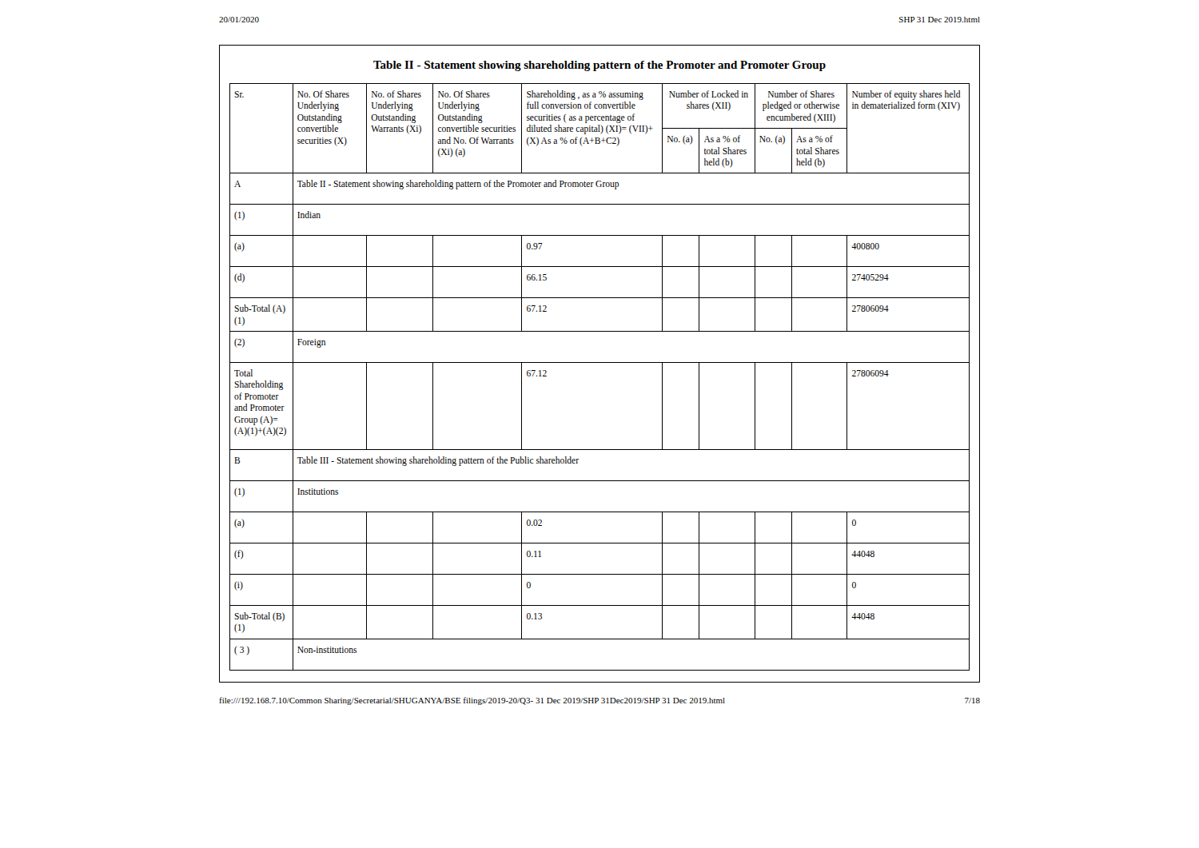20/01/2020
SHP 31 Dec 2019.html
Table II - Statement showing shareholding pattern of the Promoter and Promoter Group
| Sr. | No. Of Shares Underlying Outstanding convertible securities (X) | No. of Shares Underlying Outstanding Warrants (Xi) | No. Of Shares Underlying Outstanding convertible securities and No. Of Warrants (Xi) (a) | Shareholding , as a % assuming full conversion of convertible securities ( as a percentage of diluted share capital) (XI)= (VII)+(X) As a % of (A+B+C2) | Number of Locked in shares (XII) | Number of Shares pledged or otherwise encumbered (XIII) | Number of equity shares held in dematerialized form (XIV) |
| --- | --- | --- | --- | --- | --- | --- | --- |
| No. (a) | As a % of total Shares held (b) | No. (a) | As a % of total Shares held (b) |
| A | Table II - Statement showing shareholding pattern of the Promoter and Promoter Group |
| (1) | Indian |
| (a) | | | | 0.97 | | | | | 400800 |
| (d) | | | | 66.15 | | | | | 27405294 |
| Sub-Total (A)(1) | | | | 67.12 | | | | | 27806094 |
| (2) | Foreign |
| Total Shareholding of Promoter and Promoter Group (A)=(A)(1)+(A)(2) | | | | 67.12 | | | | | 27806094 |
| B | Table III - Statement showing shareholding pattern of the Public shareholder |
| (1) | Institutions |
| (a) | | | | 0.02 | | | | | 0 |
| (f) | | | | 0.11 | | | | | 44048 |
| (i) | | | | 0 | | | | | 0 |
| Sub-Total (B)(1) | | | | 0.13 | | | | | 44048 |
| ( 3 ) | Non-institutions |
file:///192.168.7.10/Common Sharing/Secretarial/SHUGANYA/BSE filings/2019-20/Q3- 31 Dec 2019/SHP 31Dec2019/SHP 31 Dec 2019.html
7/18